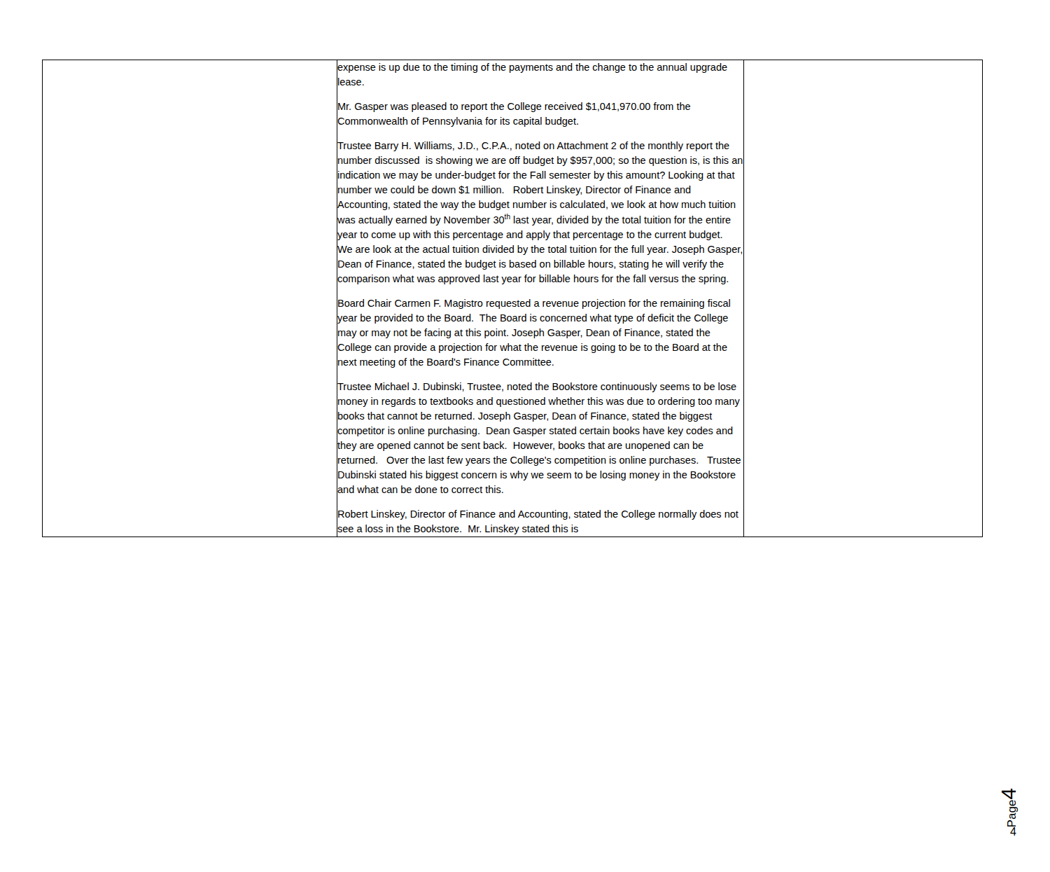| | expense is up due to the timing of the payments and the change to the annual upgrade lease. Mr. Gasper was pleased to report the College received $1,041,970.00 from the Commonwealth of Pennsylvania for its capital budget. Trustee Barry H. Williams, J.D., C.P.A., noted on Attachment 2 of the monthly report the number discussed is showing we are off budget by $957,000; so the question is, is this an indication we may be under-budget for the Fall semester by this amount? Looking at that number we could be down $1 million. Robert Linskey, Director of Finance and Accounting, stated the way the budget number is calculated, we look at how much tuition was actually earned by November 30 th last year, divided by the total tuition for the entire year to come up with this percentage and apply that percentage to the current budget. We are look at the actual tuition divided by the total tuition for the full year. Joseph Gasper, Dean of Finance, stated the budget is based on billable hours, stating he will verify the comparison what was approved last year for billable hours for the fall versus the spring. Board Chair Carmen F. Magistro requested a revenue projection for the remaining fiscal year be provided to the Board. The Board is concerned what type of deficit the College may or may not be facing at this point. Joseph Gasper, Dean of Finance, stated the College can provide a projection for what the revenue is going to be to the Board at the next meeting of the Board's Finance Committee. Trustee Michael J. Dubinski, Trustee, noted the Bookstore continuously seems to be lose money in regards to textbooks and questioned whether this was due to ordering too many books that cannot be returned. Joseph Gasper, Dean of Finance, stated the biggest competitor is online purchasing. Dean Gasper stated certain books have key codes and they are opened cannot be sent back. However, books that are unopened can be returned. Over the last few years the College's competition is online purchases. Trustee Dubinski stated his biggest concern is why we seem to be losing money in the Bookstore and what can be done to correct this. Robert Linskey, Director of Finance and Accounting, stated the College normally does not see a loss in the Bookstore. Mr. Linskey stated this is | |
Page4
4